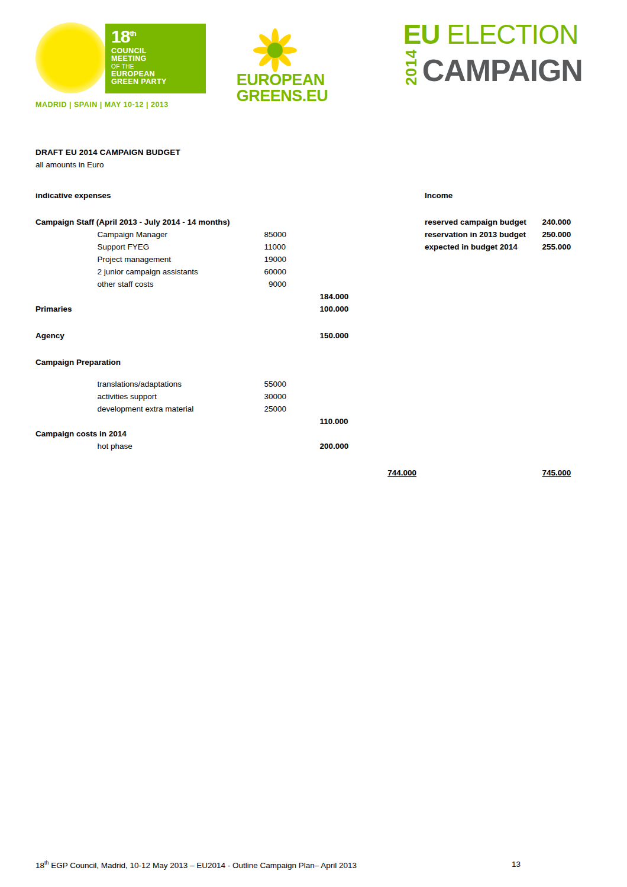18th
COUNCIL
MEETING
OF THE
EUROPEAN
GREEN PARTY
MADRID | SPAIN | MAY 10-12 | 2013
EUROPEAN
GREENS.EU
EU ELECTION
2014
CAMPAIGN
DRAFT EU 2014 CAMPAIGN BUDGET
all amounts in Euro
| indicative expenses | | | | Income | |
| Campaign Staff (April 2013 - July 2014 - 14 months) | | | | reserved campaign budget | 240.000 |
| | Campaign Manager | 85000 | | | reservation in 2013 budget | 250.000 |
| | Support FYEG | 11000 | | | expected in budget 2014 | 255.000 |
| | Project management | 19000 | | | | |
| | 2 junior campaign assistants | 60000 | | | | |
| | other staff costs | 9000 | | | | |
| | | | 184.000 | | | |
| Primaries | | 100.000 | | | |
| Agency | | 150.000 | | | |
| Campaign Preparation | | | | | |
| | translations/adaptations | 55000 | | | | |
| | activities support | 30000 | | | | |
| | development extra material | 25000 | | | | |
| | | | 110.000 | | | |
| Campaign costs in 2014 | | | | | |
| | hot phase | | 200.000 | | | |
| | | | | 744.000 | | 745.000 |
18th EGP Council, Madrid, 10-12 May 2013 – EU2014 - Outline Campaign Plan– April 2013
13